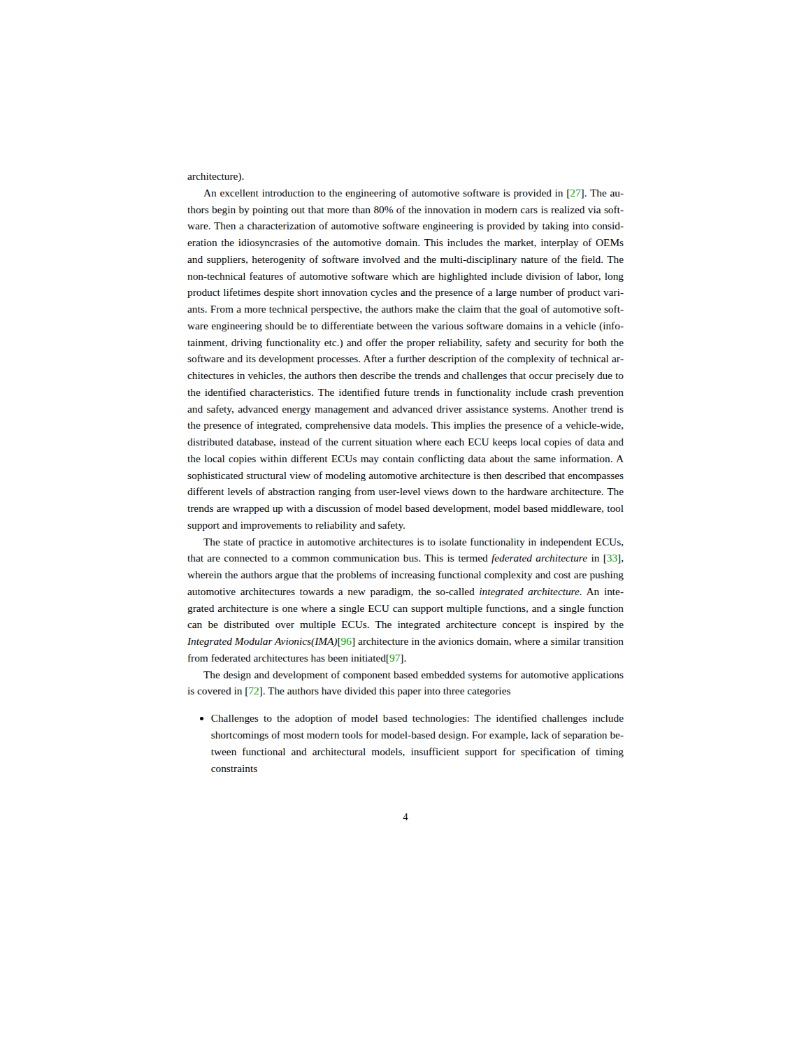architecture).
An excellent introduction to the engineering of automotive software is provided in [27]. The authors begin by pointing out that more than 80% of the innovation in modern cars is realized via software. Then a characterization of automotive software engineering is provided by taking into consideration the idiosyncrasies of the automotive domain. This includes the market, interplay of OEMs and suppliers, heterogenity of software involved and the multi-disciplinary nature of the field. The non-technical features of automotive software which are highlighted include division of labor, long product lifetimes despite short innovation cycles and the presence of a large number of product variants. From a more technical perspective, the authors make the claim that the goal of automotive software engineering should be to differentiate between the various software domains in a vehicle (infotainment, driving functionality etc.) and offer the proper reliability, safety and security for both the software and its development processes. After a further description of the complexity of technical architectures in vehicles, the authors then describe the trends and challenges that occur precisely due to the identified characteristics. The identified future trends in functionality include crash prevention and safety, advanced energy management and advanced driver assistance systems. Another trend is the presence of integrated, comprehensive data models. This implies the presence of a vehicle-wide, distributed database, instead of the current situation where each ECU keeps local copies of data and the local copies within different ECUs may contain conflicting data about the same information. A sophisticated structural view of modeling automotive architecture is then described that encompasses different levels of abstraction ranging from user-level views down to the hardware architecture. The trends are wrapped up with a discussion of model based development, model based middleware, tool support and improvements to reliability and safety.
The state of practice in automotive architectures is to isolate functionality in independent ECUs, that are connected to a common communication bus. This is termed federated architecture in [33], wherein the authors argue that the problems of increasing functional complexity and cost are pushing automotive architectures towards a new paradigm, the so-called integrated architecture. An integrated architecture is one where a single ECU can support multiple functions, and a single function can be distributed over multiple ECUs. The integrated architecture concept is inspired by the Integrated Modular Avionics(IMA)[96] architecture in the avionics domain, where a similar transition from federated architectures has been initiated[97].
The design and development of component based embedded systems for automotive applications is covered in [72]. The authors have divided this paper into three categories
Challenges to the adoption of model based technologies: The identified challenges include shortcomings of most modern tools for model-based design. For example, lack of separation between functional and architectural models, insufficient support for specification of timing constraints
4